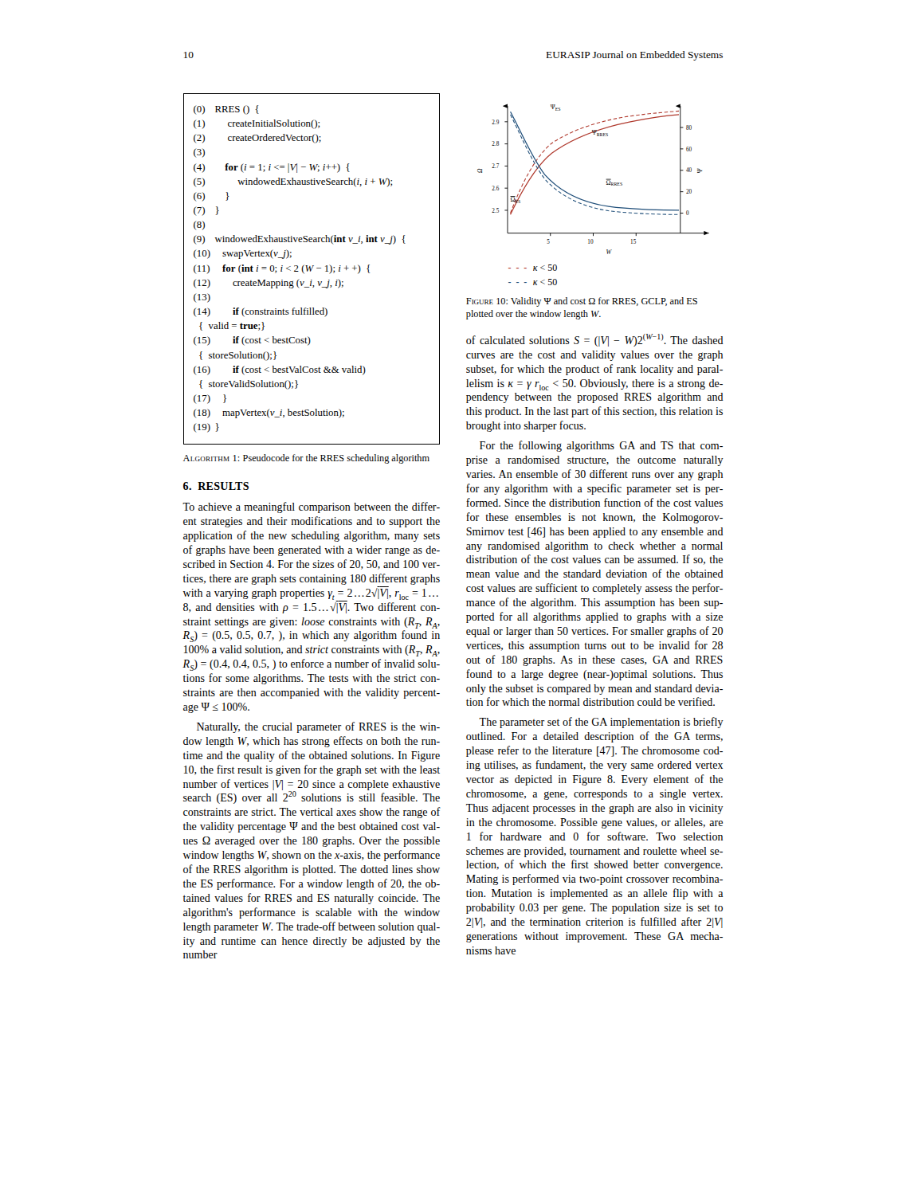10
EURASIP Journal on Embedded Systems
(0) RRES () { (1) createInitialSolution(); (2) createOrderedVector(); (3) (4) for (i = 1; i <= |V| − W; i++) { (5) windowedExhaustiveSearch(i, i + W); (6) } (7)} (8) (9) windowedExhaustiveSearch(int v_i, int v_j) { (10) swapVertex(v_j); (11) for (int i = 0; i < 2 (W − 1); i + +) { (12) createMapping (v_i, v_j, i); (13) (14) if (constraints fulfilled) { valid = true;} (15) if (cost < bestCost) { storeSolution();} (16) if (cost < bestValCost && valid) { storeValidSolution();} (17) } (18) mapVertex(v_i, bestSolution); (19)}
Algorithm 1: Pseudocode for the RRES scheduling algorithm
6. RESULTS
To achieve a meaningful comparison between the different strategies and their modifications and to support the application of the new scheduling algorithm, many sets of graphs have been generated with a wider range as described in Section 4. For the sizes of 20, 50, and 100 vertices, there are graph sets containing 180 different graphs with a varying graph properties γt = 2 … 2√|V|, rloc = 1 … 8, and densities with ρ = 1.5 … √|V|. Two different constraint settings are given: loose constraints with (RT, RA, RS) = (0.5, 0.5, 0.7, ), in which any algorithm found in 100% a valid solution, and strict constraints with (RT, RA, RS) = (0.4, 0.4, 0.5, ) to enforce a number of invalid solutions for some algorithms. The tests with the strict constraints are then accompanied with the validity percentage Ψ ≤ 100%.
Naturally, the crucial parameter of RRES is the window length W, which has strong effects on both the runtime and the quality of the obtained solutions. In Figure 10, the first result is given for the graph set with the least number of vertices |V| = 20 since a complete exhaustive search (ES) over all 220 solutions is still feasible. The constraints are strict. The vertical axes show the range of the validity percentage Ψ and the best obtained cost values Ω averaged over the 180 graphs. Over the possible window lengths W, shown on the x-axis, the performance of the RRES algorithm is plotted. The dotted lines show the ES performance. For a window length of 20, the obtained values for RRES and ES naturally coincide. The algorithm's performance is scalable with the window length parameter W. The trade-off between solution quality and runtime can hence directly be adjusted by the number
2.9 2.8 2.7 2.6 2.5 80 60 40 20 0 5 10 15 Ω Ψ W ΨES ΨRRES ΩRRES ΩES
- - - κ < 50
- - - κ < 50
Figure 10: Validity Ψ and cost Ω for RRES, GCLP, and ES plotted over the window length W.
of calculated solutions S = (|V| − W)2(W−1). The dashed curves are the cost and validity values over the graph subset, for which the product of rank locality and parallelism is κ = γ rloc < 50. Obviously, there is a strong dependency between the proposed RRES algorithm and this product. In the last part of this section, this relation is brought into sharper focus.
For the following algorithms GA and TS that comprise a randomised structure, the outcome naturally varies. An ensemble of 30 different runs over any graph for any algorithm with a specific parameter set is performed. Since the distribution function of the cost values for these ensembles is not known, the Kolmogorov-Smirnov test [46] has been applied to any ensemble and any randomised algorithm to check whether a normal distribution of the cost values can be assumed. If so, the mean value and the standard deviation of the obtained cost values are sufficient to completely assess the performance of the algorithm. This assumption has been supported for all algorithms applied to graphs with a size equal or larger than 50 vertices. For smaller graphs of 20 vertices, this assumption turns out to be invalid for 28 out of 180 graphs. As in these cases, GA and RRES found to a large degree (near-)optimal solutions. Thus only the subset is compared by mean and standard deviation for which the normal distribution could be verified.
The parameter set of the GA implementation is briefly outlined. For a detailed description of the GA terms, please refer to the literature [47]. The chromosome coding utilises, as fundament, the very same ordered vertex vector as depicted in Figure 8. Every element of the chromosome, a gene, corresponds to a single vertex. Thus adjacent processes in the graph are also in vicinity in the chromosome. Possible gene values, or alleles, are 1 for hardware and 0 for software. Two selection schemes are provided, tournament and roulette wheel selection, of which the first showed better convergence. Mating is performed via two-point crossover recombination. Mutation is implemented as an allele flip with a probability 0.03 per gene. The population size is set to 2|V|, and the termination criterion is fulfilled after 2|V| generations without improvement. These GA mechanisms have